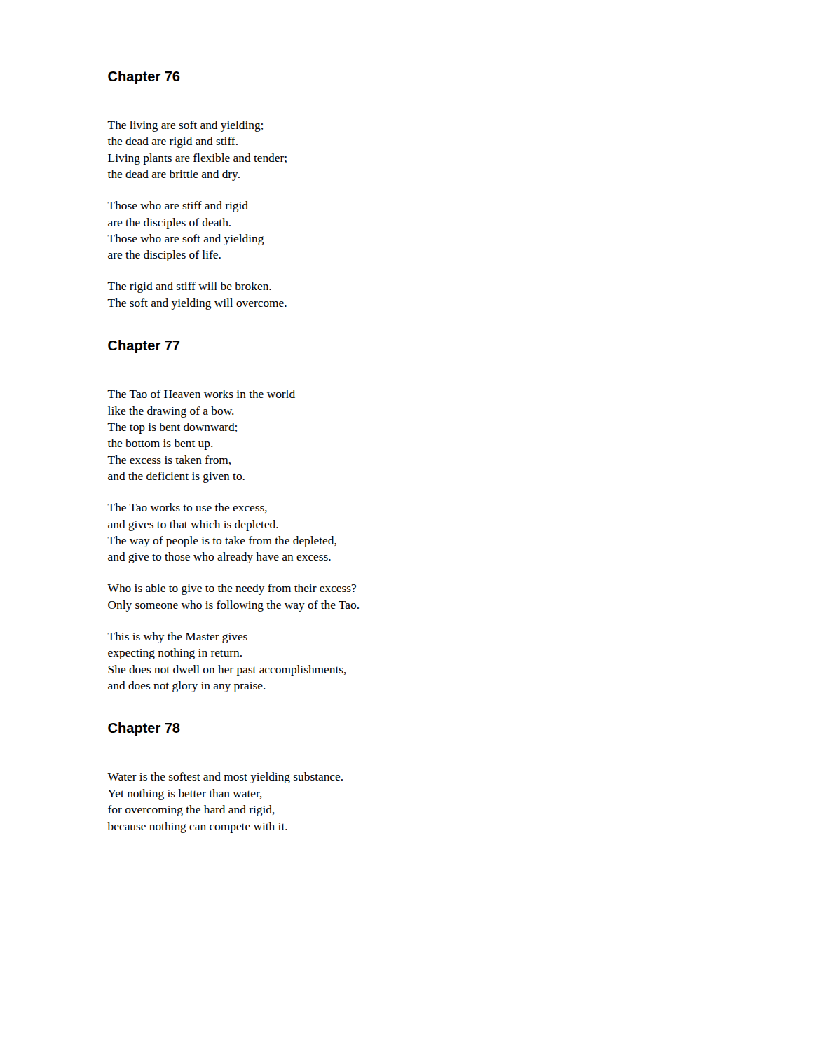Chapter 76
The living are soft and yielding;
the dead are rigid and stiff.
Living plants are flexible and tender;
the dead are brittle and dry.
Those who are stiff and rigid
are the disciples of death.
Those who are soft and yielding
are the disciples of life.
The rigid and stiff will be broken.
The soft and yielding will overcome.
Chapter 77
The Tao of Heaven works in the world
like the drawing of a bow.
The top is bent downward;
the bottom is bent up.
The excess is taken from,
and the deficient is given to.
The Tao works to use the excess,
and gives to that which is depleted.
The way of people is to take from the depleted,
and give to those who already have an excess.
Who is able to give to the needy from their excess?
Only someone who is following the way of the Tao.
This is why the Master gives
expecting nothing in return.
She does not dwell on her past accomplishments,
and does not glory in any praise.
Chapter 78
Water is the softest and most yielding substance.
Yet nothing is better than water,
for overcoming the hard and rigid,
because nothing can compete with it.